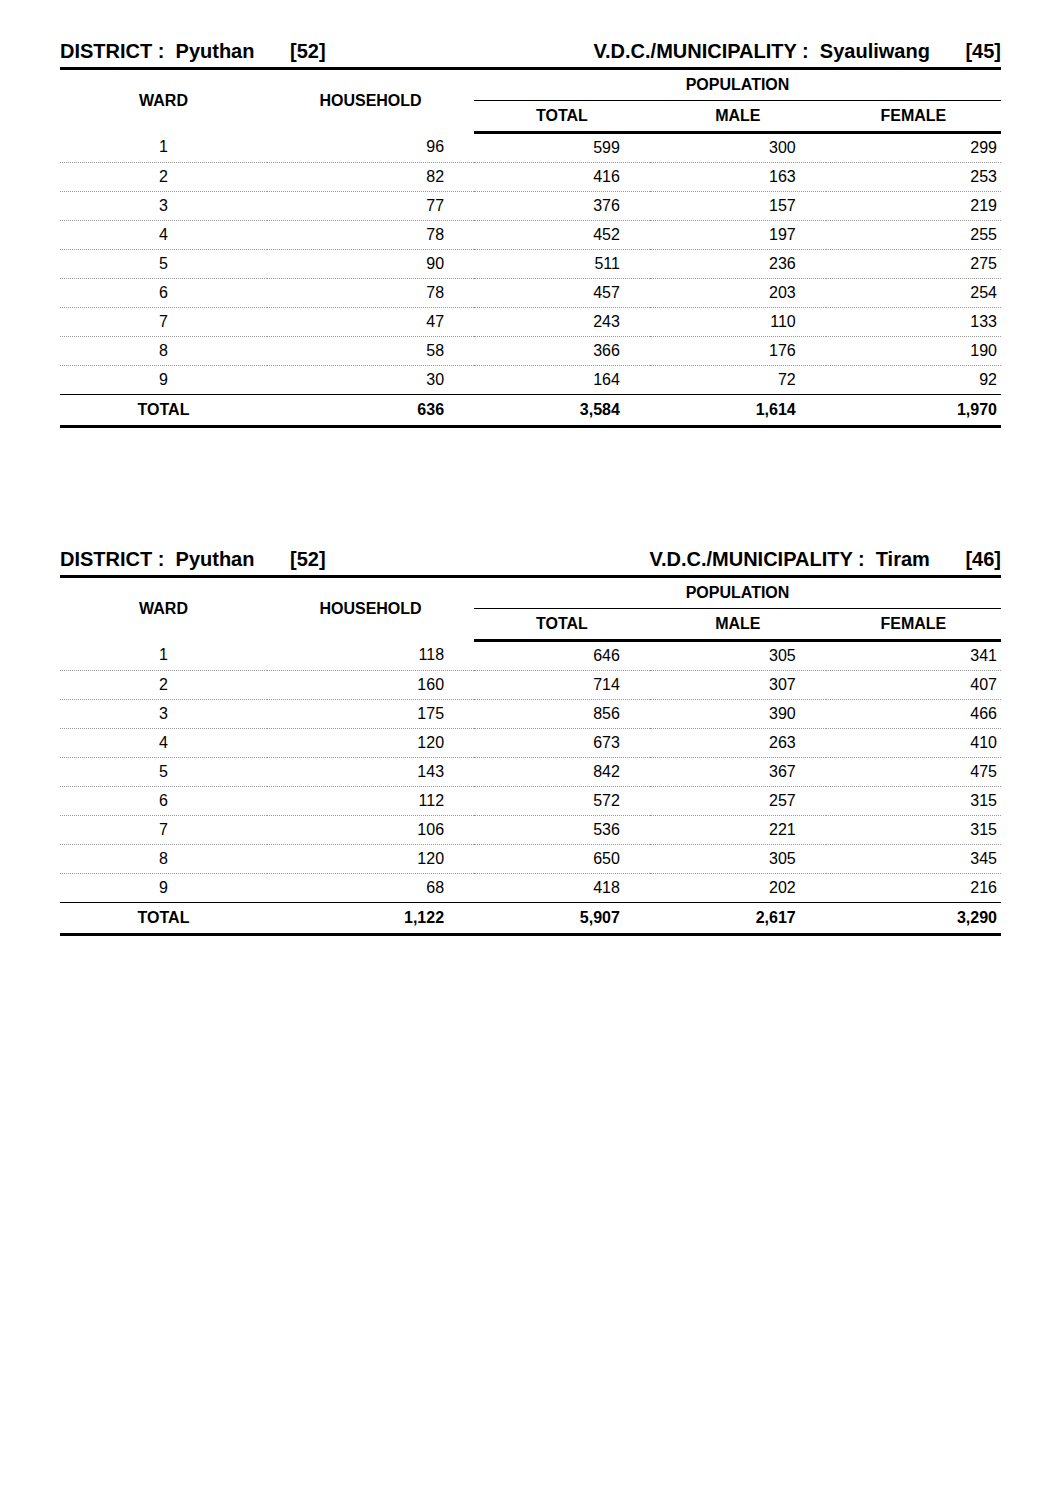DISTRICT : Pyuthan [52] V.D.C./MUNICIPALITY : Syauliwang [45]
| WARD | HOUSEHOLD | POPULATION |
| --- | --- | --- |
| TOTAL | MALE | FEMALE |
| 1 | 96 | 599 | 300 | 299 |
| 2 | 82 | 416 | 163 | 253 |
| 3 | 77 | 376 | 157 | 219 |
| 4 | 78 | 452 | 197 | 255 |
| 5 | 90 | 511 | 236 | 275 |
| 6 | 78 | 457 | 203 | 254 |
| 7 | 47 | 243 | 110 | 133 |
| 8 | 58 | 366 | 176 | 190 |
| 9 | 30 | 164 | 72 | 92 |
| TOTAL | 636 | 3,584 | 1,614 | 1,970 |
DISTRICT : Pyuthan [52] V.D.C./MUNICIPALITY : Tiram [46]
| WARD | HOUSEHOLD | POPULATION |
| --- | --- | --- |
| TOTAL | MALE | FEMALE |
| 1 | 118 | 646 | 305 | 341 |
| 2 | 160 | 714 | 307 | 407 |
| 3 | 175 | 856 | 390 | 466 |
| 4 | 120 | 673 | 263 | 410 |
| 5 | 143 | 842 | 367 | 475 |
| 6 | 112 | 572 | 257 | 315 |
| 7 | 106 | 536 | 221 | 315 |
| 8 | 120 | 650 | 305 | 345 |
| 9 | 68 | 418 | 202 | 216 |
| TOTAL | 1,122 | 5,907 | 2,617 | 3,290 |